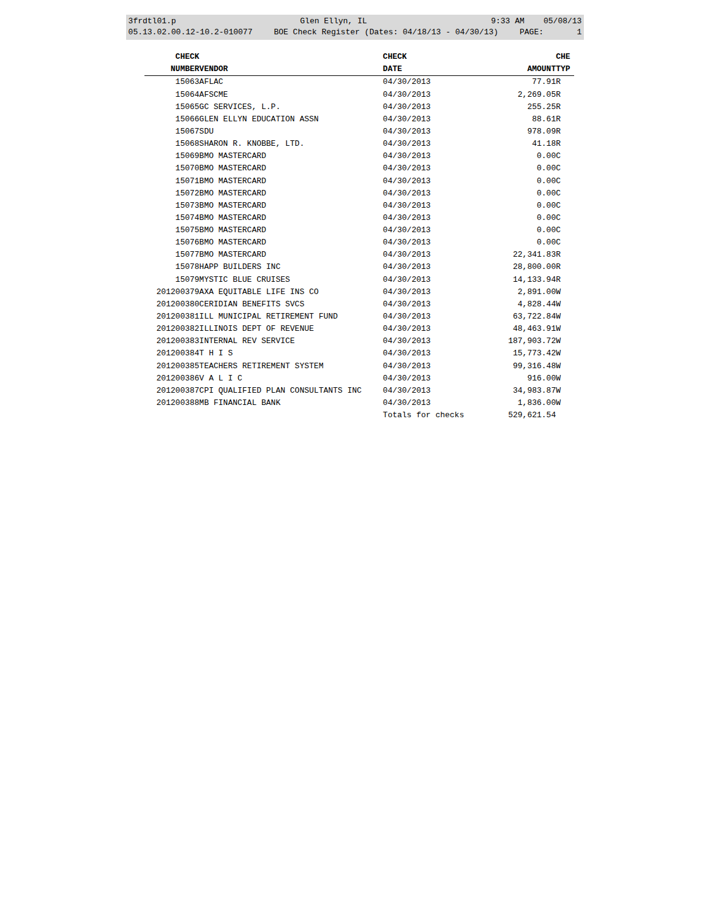3frdtl01.p Glen Ellyn, IL 9:33 AM 05/08/13
05.13.02.00.12-10.2-010077 BOE Check Register (Dates: 04/18/13 - 04/30/13) PAGE: 1
| CHECK | | CHECK | | CHE |
| --- | --- | --- | --- | --- |
| NUMBER | VENDOR | DATE | AMOUNT | TYP |
| 15063 | AFLAC | 04/30/2013 | 77.91 | R |
| 15064 | AFSCME | 04/30/2013 | 2,269.05 | R |
| 15065 | GC SERVICES, L.P. | 04/30/2013 | 255.25 | R |
| 15066 | GLEN ELLYN EDUCATION ASSN | 04/30/2013 | 88.61 | R |
| 15067 | SDU | 04/30/2013 | 978.09 | R |
| 15068 | SHARON R. KNOBBE, LTD. | 04/30/2013 | 41.18 | R |
| 15069 | BMO MASTERCARD | 04/30/2013 | 0.00 | C |
| 15070 | BMO MASTERCARD | 04/30/2013 | 0.00 | C |
| 15071 | BMO MASTERCARD | 04/30/2013 | 0.00 | C |
| 15072 | BMO MASTERCARD | 04/30/2013 | 0.00 | C |
| 15073 | BMO MASTERCARD | 04/30/2013 | 0.00 | C |
| 15074 | BMO MASTERCARD | 04/30/2013 | 0.00 | C |
| 15075 | BMO MASTERCARD | 04/30/2013 | 0.00 | C |
| 15076 | BMO MASTERCARD | 04/30/2013 | 0.00 | C |
| 15077 | BMO MASTERCARD | 04/30/2013 | 22,341.83 | R |
| 15078 | HAPP BUILDERS INC | 04/30/2013 | 28,800.00 | R |
| 15079 | MYSTIC BLUE CRUISES | 04/30/2013 | 14,133.94 | R |
| 201200379 | AXA EQUITABLE LIFE INS CO | 04/30/2013 | 2,891.00 | W |
| 201200380 | CERIDIAN BENEFITS SVCS | 04/30/2013 | 4,828.44 | W |
| 201200381 | ILL MUNICIPAL RETIREMENT FUND | 04/30/2013 | 63,722.84 | W |
| 201200382 | ILLINOIS DEPT OF REVENUE | 04/30/2013 | 48,463.91 | W |
| 201200383 | INTERNAL REV SERVICE | 04/30/2013 | 187,903.72 | W |
| 201200384 | T H I S | 04/30/2013 | 15,773.42 | W |
| 201200385 | TEACHERS RETIREMENT SYSTEM | 04/30/2013 | 99,316.48 | W |
| 201200386 | V A L I C | 04/30/2013 | 916.00 | W |
| 201200387 | CPI QUALIFIED PLAN CONSULTANTS INC | 04/30/2013 | 34,983.87 | W |
| 201200388 | MB FINANCIAL BANK | 04/30/2013 | 1,836.00 | W |
| | | Totals for checks | 529,621.54 | |